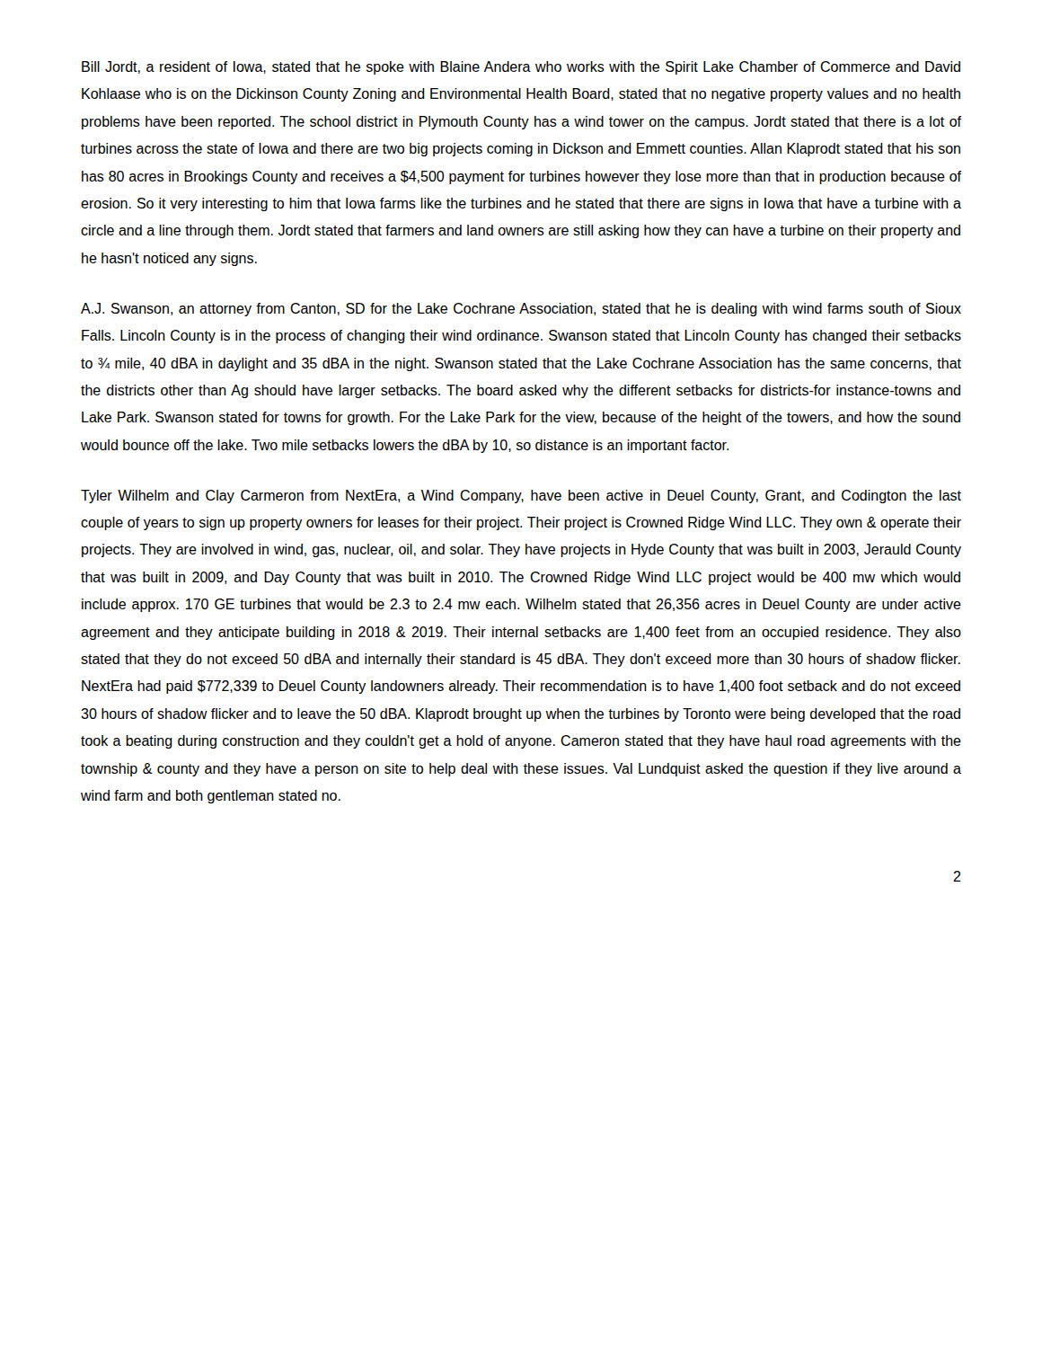Bill Jordt, a resident of Iowa, stated that he spoke with Blaine Andera who works with the Spirit Lake Chamber of Commerce and David Kohlaase who is on the Dickinson County Zoning and Environmental Health Board, stated that no negative property values and no health problems have been reported. The school district in Plymouth County has a wind tower on the campus. Jordt stated that there is a lot of turbines across the state of Iowa and there are two big projects coming in Dickson and Emmett counties. Allan Klaprodt stated that his son has 80 acres in Brookings County and receives a $4,500 payment for turbines however they lose more than that in production because of erosion. So it very interesting to him that Iowa farms like the turbines and he stated that there are signs in Iowa that have a turbine with a circle and a line through them. Jordt stated that farmers and land owners are still asking how they can have a turbine on their property and he hasn't noticed any signs.
A.J. Swanson, an attorney from Canton, SD for the Lake Cochrane Association, stated that he is dealing with wind farms south of Sioux Falls. Lincoln County is in the process of changing their wind ordinance. Swanson stated that Lincoln County has changed their setbacks to ¾ mile, 40 dBA in daylight and 35 dBA in the night. Swanson stated that the Lake Cochrane Association has the same concerns, that the districts other than Ag should have larger setbacks. The board asked why the different setbacks for districts-for instance-towns and Lake Park. Swanson stated for towns for growth. For the Lake Park for the view, because of the height of the towers, and how the sound would bounce off the lake. Two mile setbacks lowers the dBA by 10, so distance is an important factor.
Tyler Wilhelm and Clay Carmeron from NextEra, a Wind Company, have been active in Deuel County, Grant, and Codington the last couple of years to sign up property owners for leases for their project. Their project is Crowned Ridge Wind LLC. They own & operate their projects. They are involved in wind, gas, nuclear, oil, and solar. They have projects in Hyde County that was built in 2003, Jerauld County that was built in 2009, and Day County that was built in 2010. The Crowned Ridge Wind LLC project would be 400 mw which would include approx. 170 GE turbines that would be 2.3 to 2.4 mw each. Wilhelm stated that 26,356 acres in Deuel County are under active agreement and they anticipate building in 2018 & 2019. Their internal setbacks are 1,400 feet from an occupied residence. They also stated that they do not exceed 50 dBA and internally their standard is 45 dBA. They don't exceed more than 30 hours of shadow flicker. NextEra had paid $772,339 to Deuel County landowners already. Their recommendation is to have 1,400 foot setback and do not exceed 30 hours of shadow flicker and to leave the 50 dBA. Klaprodt brought up when the turbines by Toronto were being developed that the road took a beating during construction and they couldn't get a hold of anyone. Cameron stated that they have haul road agreements with the township & county and they have a person on site to help deal with these issues. Val Lundquist asked the question if they live around a wind farm and both gentleman stated no.
2